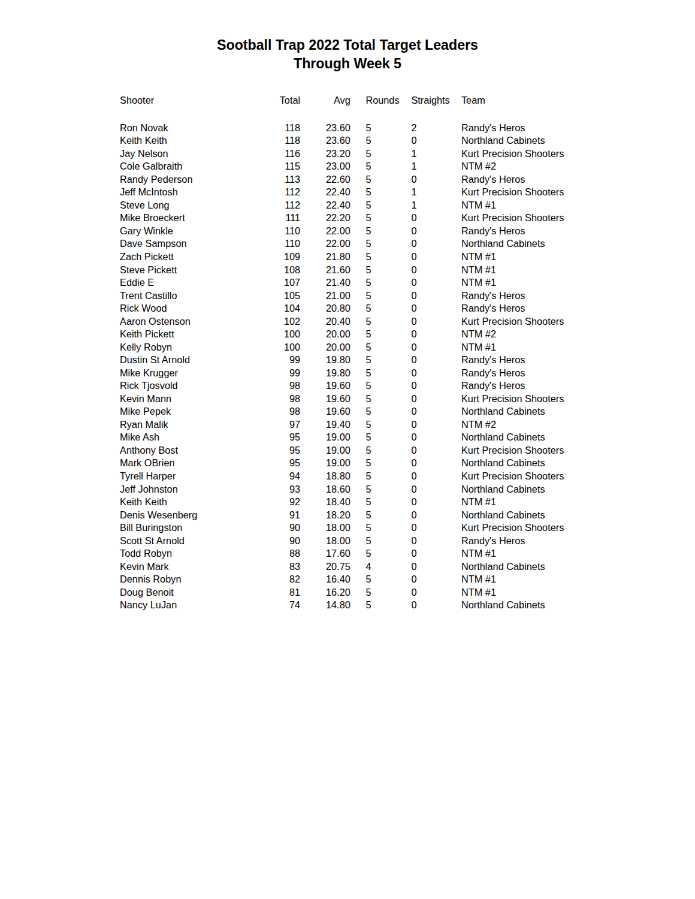Sootball Trap 2022 Total Target Leaders
Through Week 5
Sootball Trap 2022 total target leaders through week 5
| Shooter | Total | Avg | Rounds | Straights | Team |
| --- | --- | --- | --- | --- | --- |
| Ron Novak | 118 | 23.60 | 5 | 2 | Randy's Heros |
| Keith Keith | 118 | 23.60 | 5 | 0 | Northland Cabinets |
| Jay Nelson | 116 | 23.20 | 5 | 1 | Kurt Precision Shooters |
| Cole Galbraith | 115 | 23.00 | 5 | 1 | NTM #2 |
| Randy Pederson | 113 | 22.60 | 5 | 0 | Randy's Heros |
| Jeff McIntosh | 112 | 22.40 | 5 | 1 | Kurt Precision Shooters |
| Steve Long | 112 | 22.40 | 5 | 1 | NTM #1 |
| Mike Broeckert | 111 | 22.20 | 5 | 0 | Kurt Precision Shooters |
| Gary Winkle | 110 | 22.00 | 5 | 0 | Randy's Heros |
| Dave Sampson | 110 | 22.00 | 5 | 0 | Northland Cabinets |
| Zach Pickett | 109 | 21.80 | 5 | 0 | NTM #1 |
| Steve Pickett | 108 | 21.60 | 5 | 0 | NTM #1 |
| Eddie E | 107 | 21.40 | 5 | 0 | NTM #1 |
| Trent Castillo | 105 | 21.00 | 5 | 0 | Randy's Heros |
| Rick Wood | 104 | 20.80 | 5 | 0 | Randy's Heros |
| Aaron Ostenson | 102 | 20.40 | 5 | 0 | Kurt Precision Shooters |
| Keith Pickett | 100 | 20.00 | 5 | 0 | NTM #2 |
| Kelly Robyn | 100 | 20.00 | 5 | 0 | NTM #1 |
| Dustin St Arnold | 99 | 19.80 | 5 | 0 | Randy's Heros |
| Mike Krugger | 99 | 19.80 | 5 | 0 | Randy's Heros |
| Rick Tjosvold | 98 | 19.60 | 5 | 0 | Randy's Heros |
| Kevin Mann | 98 | 19.60 | 5 | 0 | Kurt Precision Shooters |
| Mike Pepek | 98 | 19.60 | 5 | 0 | Northland Cabinets |
| Ryan Malik | 97 | 19.40 | 5 | 0 | NTM #2 |
| Mike Ash | 95 | 19.00 | 5 | 0 | Northland Cabinets |
| Anthony Bost | 95 | 19.00 | 5 | 0 | Kurt Precision Shooters |
| Mark OBrien | 95 | 19.00 | 5 | 0 | Northland Cabinets |
| Tyrell Harper | 94 | 18.80 | 5 | 0 | Kurt Precision Shooters |
| Jeff Johnston | 93 | 18.60 | 5 | 0 | Northland Cabinets |
| Keith Keith | 92 | 18.40 | 5 | 0 | NTM #1 |
| Denis Wesenberg | 91 | 18.20 | 5 | 0 | Northland Cabinets |
| Bill Buringston | 90 | 18.00 | 5 | 0 | Kurt Precision Shooters |
| Scott St Arnold | 90 | 18.00 | 5 | 0 | Randy's Heros |
| Todd Robyn | 88 | 17.60 | 5 | 0 | NTM #1 |
| Kevin Mark | 83 | 20.75 | 4 | 0 | Northland Cabinets |
| Dennis Robyn | 82 | 16.40 | 5 | 0 | NTM #1 |
| Doug Benoit | 81 | 16.20 | 5 | 0 | NTM #1 |
| Nancy LuJan | 74 | 14.80 | 5 | 0 | Northland Cabinets |